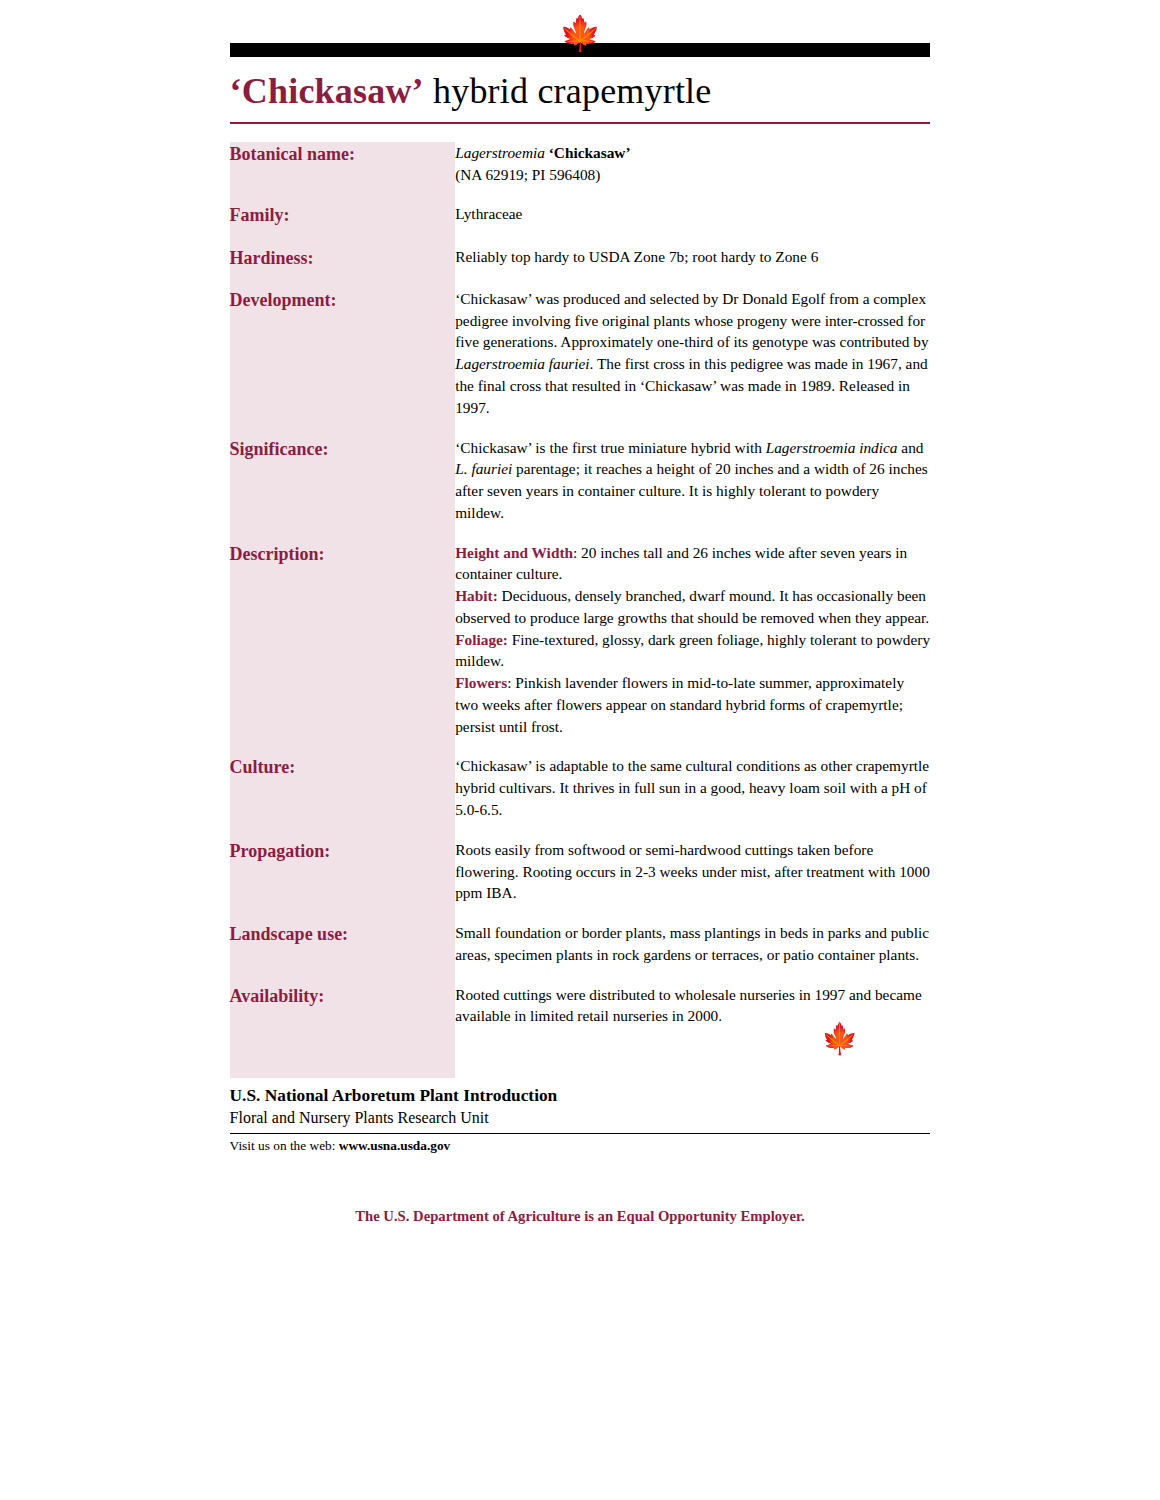🍁
‘Chickasaw’ hybrid crapemyrtle
| Botanical name: | Lagerstroemia ‘Chickasaw’ (NA 62919; PI 596408) |
| Family: | Lythraceae |
| Hardiness: | Reliably top hardy to USDA Zone 7b; root hardy to Zone 6 |
| Development: | ‘Chickasaw’ was produced and selected by Dr Donald Egolf from a complex pedigree involving five original plants whose progeny were inter-crossed for five generations. Approximately one-third of its genotype was contributed by Lagerstroemia fauriei . The first cross in this pedigree was made in 1967, and the final cross that resulted in ‘Chickasaw’ was made in 1989. Released in 1997. |
| Significance: | ‘Chickasaw’ is the first true miniature hybrid with Lagerstroemia indica and L. fauriei parentage; it reaches a height of 20 inches and a width of 26 inches after seven years in container culture. It is highly tolerant to powdery mildew. |
| Description: | Height and Width : 20 inches tall and 26 inches wide after seven years in container culture. Habit: Deciduous, densely branched, dwarf mound. It has occasionally been observed to produce large growths that should be removed when they appear. Foliage: Fine-textured, glossy, dark green foliage, highly tolerant to powdery mildew. Flowers : Pinkish lavender flowers in mid-to-late summer, approximately two weeks after flowers appear on standard hybrid forms of crapemyrtle; persist until frost. |
| Culture: | ‘Chickasaw’ is adaptable to the same cultural conditions as other crapemyrtle hybrid cultivars. It thrives in full sun in a good, heavy loam soil with a pH of 5.0-6.5. |
| Propagation: | Roots easily from softwood or semi-hardwood cuttings taken before flowering. Rooting occurs in 2-3 weeks under mist, after treatment with 1000 ppm IBA. |
| Landscape use: | Small foundation or border plants, mass plantings in beds in parks and public areas, specimen plants in rock gardens or terraces, or patio container plants. |
| Availability: | Rooted cuttings were distributed to wholesale nurseries in 1997 and became available in limited retail nurseries in 2000. |
U.S. National Arboretum Plant Introduction
Floral and Nursery Plants Research Unit
Visit us on the web: www.usna.usda.gov
🍁
The U.S. Department of Agriculture is an Equal Opportunity Employer.